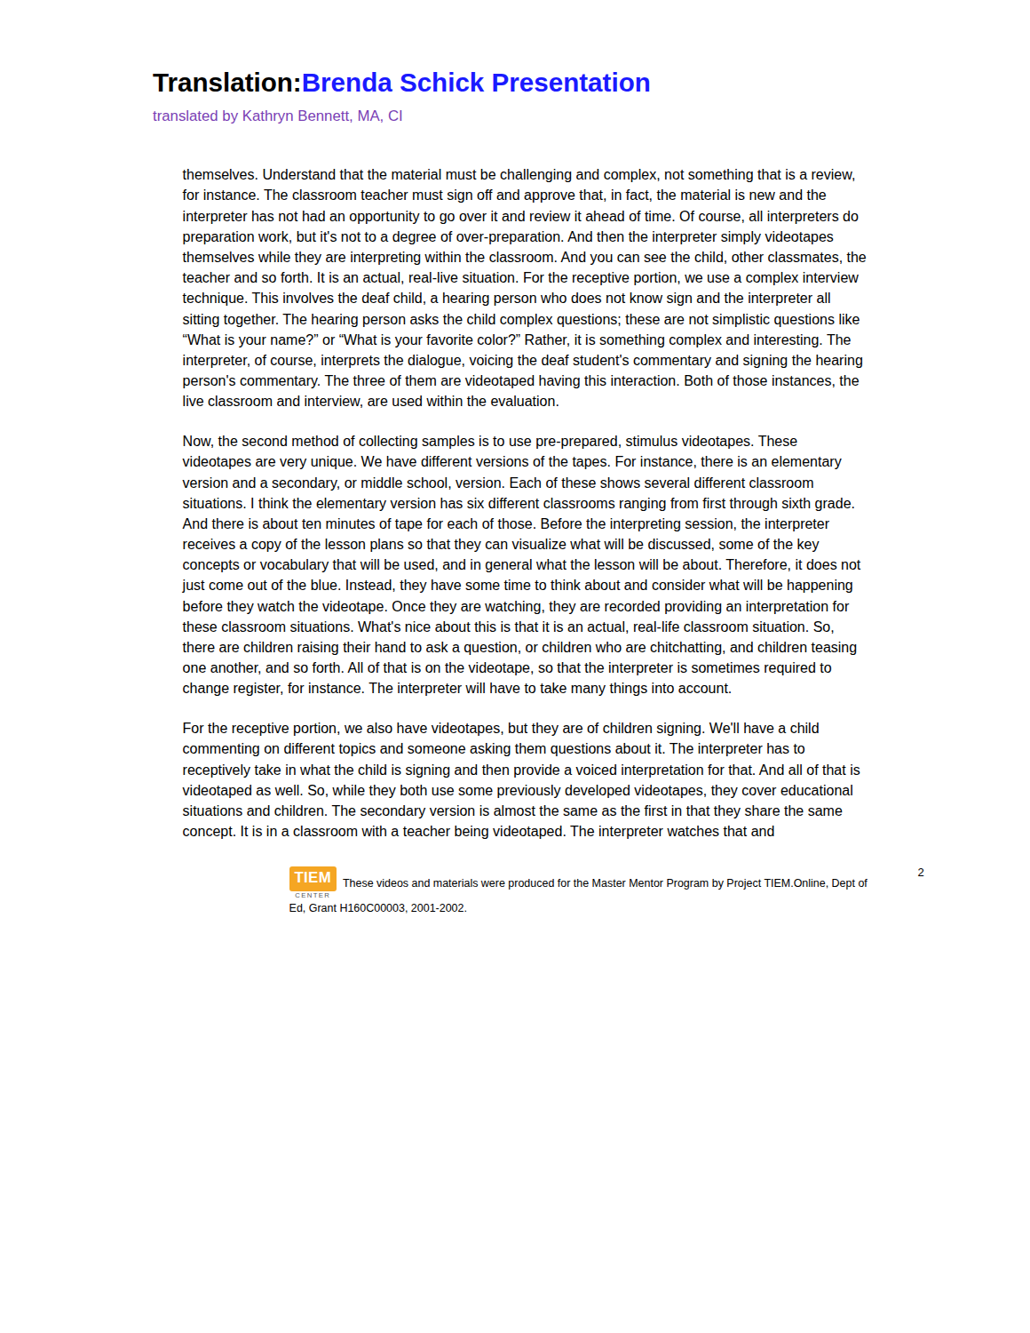Translation: Brenda Schick Presentation
translated by Kathryn Bennett, MA, CI
themselves. Understand that the material must be challenging and complex, not something that is a review, for instance. The classroom teacher must sign off and approve that, in fact, the material is new and the interpreter has not had an opportunity to go over it and review it ahead of time. Of course, all interpreters do preparation work, but it's not to a degree of over-preparation. And then the interpreter simply videotapes themselves while they are interpreting within the classroom. And you can see the child, other classmates, the teacher and so forth. It is an actual, real-live situation. For the receptive portion, we use a complex interview technique. This involves the deaf child, a hearing person who does not know sign and the interpreter all sitting together. The hearing person asks the child complex questions; these are not simplistic questions like “What is your name?” or “What is your favorite color?” Rather, it is something complex and interesting. The interpreter, of course, interprets the dialogue, voicing the deaf student's commentary and signing the hearing person's commentary. The three of them are videotaped having this interaction. Both of those instances, the live classroom and interview, are used within the evaluation.
Now, the second method of collecting samples is to use pre-prepared, stimulus videotapes. These videotapes are very unique. We have different versions of the tapes. For instance, there is an elementary version and a secondary, or middle school, version. Each of these shows several different classroom situations. I think the elementary version has six different classrooms ranging from first through sixth grade. And there is about ten minutes of tape for each of those. Before the interpreting session, the interpreter receives a copy of the lesson plans so that they can visualize what will be discussed, some of the key concepts or vocabulary that will be used, and in general what the lesson will be about. Therefore, it does not just come out of the blue. Instead, they have some time to think about and consider what will be happening before they watch the videotape. Once they are watching, they are recorded providing an interpretation for these classroom situations. What's nice about this is that it is an actual, real-life classroom situation. So, there are children raising their hand to ask a question, or children who are chitchatting, and children teasing one another, and so forth. All of that is on the videotape, so that the interpreter is sometimes required to change register, for instance. The interpreter will have to take many things into account.
For the receptive portion, we also have videotapes, but they are of children signing. We'll have a child commenting on different topics and someone asking them questions about it. The interpreter has to receptively take in what the child is signing and then provide a voiced interpretation for that. And all of that is videotaped as well. So, while they both use some previously developed videotapes, they cover educational situations and children. The secondary version is almost the same as the first in that they share the same concept. It is in a classroom with a teacher being videotaped. The interpreter watches that and
TIEM CENTER These videos and materials were produced for the Master Mentor Program by Project TIEM.Online, Dept of Ed, Grant H160C00003, 2001-2002. 2